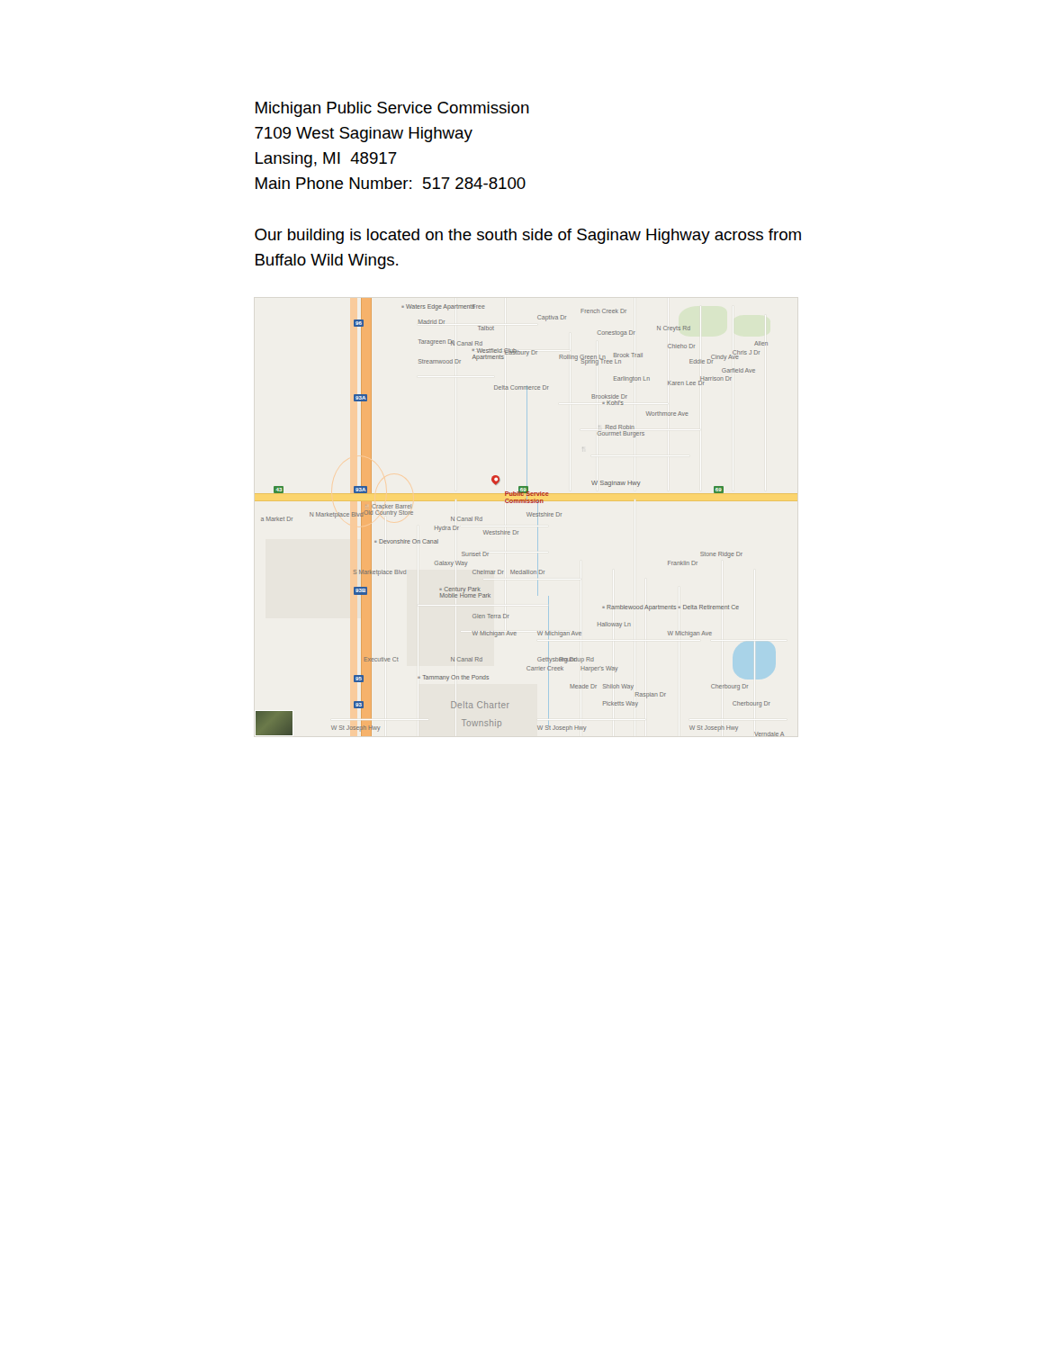Michigan Public Service Commission 7109 West Saginaw Highway Lansing, MI 48917 Main Phone Number: 517 284-8100
Our building is located on the south side of Saginaw Highway across from Buffalo Wild Wings.
96
93A
93A
93B
95
93
43
69
69
Waters Edge Apartments
Free
Madrid Dr
Taragreen Dr
Talbot
Westfield Club
Apartments
Captiva Dr
French Creek Dr
Conestoga Dr
Brook Trail
N Creyts Rd
Chieho Dr
Eddie Dr
Cindy Ave
Chris J Dr
Allen
Karen Lee Dr
Harrison Dr
Garfield Ave
Earlington Ln
Spring Tree Ln
Rolling Green Ln
Brookside Dr
Streamwood Dr
N Canal Rd
Eastbury Dr
Delta Commerce Dr
Kohl's
Red Robin
Gourmet Burgers
Worthmore Ave
W Saginaw Hwy
Public Service
Commission
Cracker Barrel
Old Country Store
a Market Dr
N Marketplace Blvd
Devonshire On Canal
Hydra Dr
N Canal Rd
Westshire Dr
Westshire Dr
Sunset Dr
Chelmar Dr
Medallion Dr
Galaxy Way
Century Park
Mobile Home Park
Glen Terra Dr
W Michigan Ave
W Michigan Ave
W Michigan Ave
Ramblewood Apartments
Delta Retirement Ce
Halloway Ln
Franklin Dr
Stone Ridge Dr
S Marketplace Blvd
Executive Ct
Tammany On the Ponds
N Canal Rd
Carrier Creek
Gettysburg Dr
Roundup Rd
Harper's Way
Meade Dr
Shiloh Way
Picketts Way
Raspian Dr
Cherbourg Dr
Cherbourg Dr
Delta Charter
Township
W St Joseph Hwy
eph Hwy
W St Joseph Hwy
W St Joseph Hwy
Verndale A